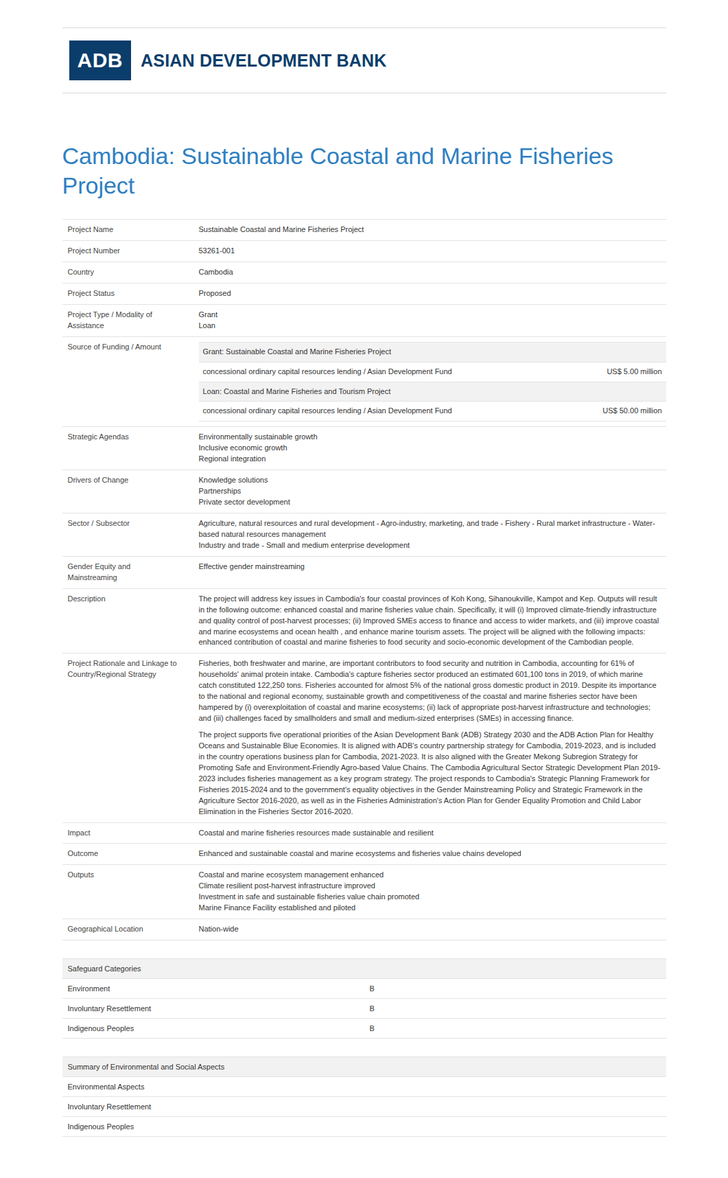ADB
ASIAN DEVELOPMENT BANK
Cambodia: Sustainable Coastal and Marine Fisheries
Project
| Project Name | Sustainable Coastal and Marine Fisheries Project |
| Project Number | 53261-001 |
| Country | Cambodia |
| Project Status | Proposed |
| Project Type / Modality of Assistance | Grant Loan |
| Source of Funding / Amount | / Grant: Sustainable Coastal and Marine Fisheries Project / / concessional ordinary capital resources lending / Asian Development Fund / US$ 5.00 million / / Loan: Coastal and Marine Fisheries and Tourism Project / / concessional ordinary capital resources lending / Asian Development Fund / US$ 50.00 million / |
| Strategic Agendas | Environmentally sustainable growth Inclusive economic growth Regional integration |
| Drivers of Change | Knowledge solutions Partnerships Private sector development |
| Sector / Subsector | Agriculture, natural resources and rural development - Agro-industry, marketing, and trade - Fishery - Rural market infrastructure - Water-based natural resources management Industry and trade - Small and medium enterprise development |
| Gender Equity and Mainstreaming | Effective gender mainstreaming |
| Description | The project will address key issues in Cambodia's four coastal provinces of Koh Kong, Sihanoukville, Kampot and Kep. Outputs will result in the following outcome: enhanced coastal and marine fisheries value chain. Specifically, it will (i) Improved climate-friendly infrastructure and quality control of post-harvest processes; (ii) Improved SMEs access to finance and access to wider markets, and (iii) improve coastal and marine ecosystems and ocean health , and enhance marine tourism assets. The project will be aligned with the following impacts: enhanced contribution of coastal and marine fisheries to food security and socio-economic development of the Cambodian people. |
| Project Rationale and Linkage to Country/Regional Strategy | Fisheries, both freshwater and marine, are important contributors to food security and nutrition in Cambodia, accounting for 61% of households' animal protein intake. Cambodia's capture fisheries sector produced an estimated 601,100 tons in 2019, of which marine catch constituted 122,250 tons. Fisheries accounted for almost 5% of the national gross domestic product in 2019. Despite its importance to the national and regional economy, sustainable growth and competitiveness of the coastal and marine fisheries sector have been hampered by (i) overexploitation of coastal and marine ecosystems; (ii) lack of appropriate post-harvest infrastructure and technologies; and (iii) challenges faced by smallholders and small and medium-sized enterprises (SMEs) in accessing finance. The project supports five operational priorities of the Asian Development Bank (ADB) Strategy 2030 and the ADB Action Plan for Healthy Oceans and Sustainable Blue Economies. It is aligned with ADB's country partnership strategy for Cambodia, 2019-2023, and is included in the country operations business plan for Cambodia, 2021-2023. It is also aligned with the Greater Mekong Subregion Strategy for Promoting Safe and Environment-Friendly Agro-based Value Chains. The Cambodia Agricultural Sector Strategic Development Plan 2019-2023 includes fisheries management as a key program strategy. The project responds to Cambodia's Strategic Planning Framework for Fisheries 2015-2024 and to the government's equality objectives in the Gender Mainstreaming Policy and Strategic Framework in the Agriculture Sector 2016-2020, as well as in the Fisheries Administration's Action Plan for Gender Equality Promotion and Child Labor Elimination in the Fisheries Sector 2016-2020. |
| Impact | Coastal and marine fisheries resources made sustainable and resilient |
| Outcome | Enhanced and sustainable coastal and marine ecosystems and fisheries value chains developed |
| Outputs | Coastal and marine ecosystem management enhanced Climate resilient post-harvest infrastructure improved Investment in safe and sustainable fisheries value chain promoted Marine Finance Facility established and piloted |
| Geographical Location | Nation-wide |
| Safeguard Categories |
| Environment | B |
| Involuntary Resettlement | B |
| Indigenous Peoples | B |
| Summary of Environmental and Social Aspects |
| Environmental Aspects |
| Involuntary Resettlement |
| Indigenous Peoples |